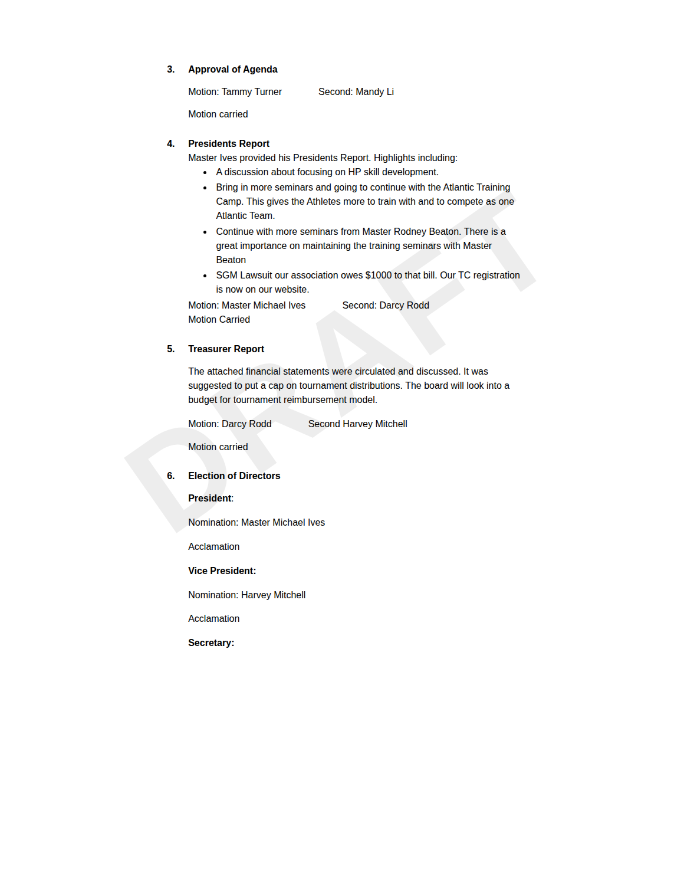DRAFT
Approval of Agenda
Motion: Tammy Turner Second: Mandy Li
Motion carried
Presidents Report
Master Ives provided his Presidents Report. Highlights including:
A discussion about focusing on HP skill development.
Bring in more seminars and going to continue with the Atlantic Training Camp. This gives the Athletes more to train with and to compete as one Atlantic Team.
Continue with more seminars from Master Rodney Beaton. There is a great importance on maintaining the training seminars with Master Beaton
SGM Lawsuit our association owes $1000 to that bill. Our TC registration is now on our website.
Motion: Master Michael Ives Second: Darcy Rodd
Motion Carried
Treasurer Report
The attached financial statements were circulated and discussed. It was suggested to put a cap on tournament distributions. The board will look into a budget for tournament reimbursement model.
Motion: Darcy Rodd Second Harvey Mitchell
Motion carried
Election of Directors
President:
Nomination: Master Michael Ives
Acclamation
Vice President:
Nomination: Harvey Mitchell
Acclamation
Secretary: